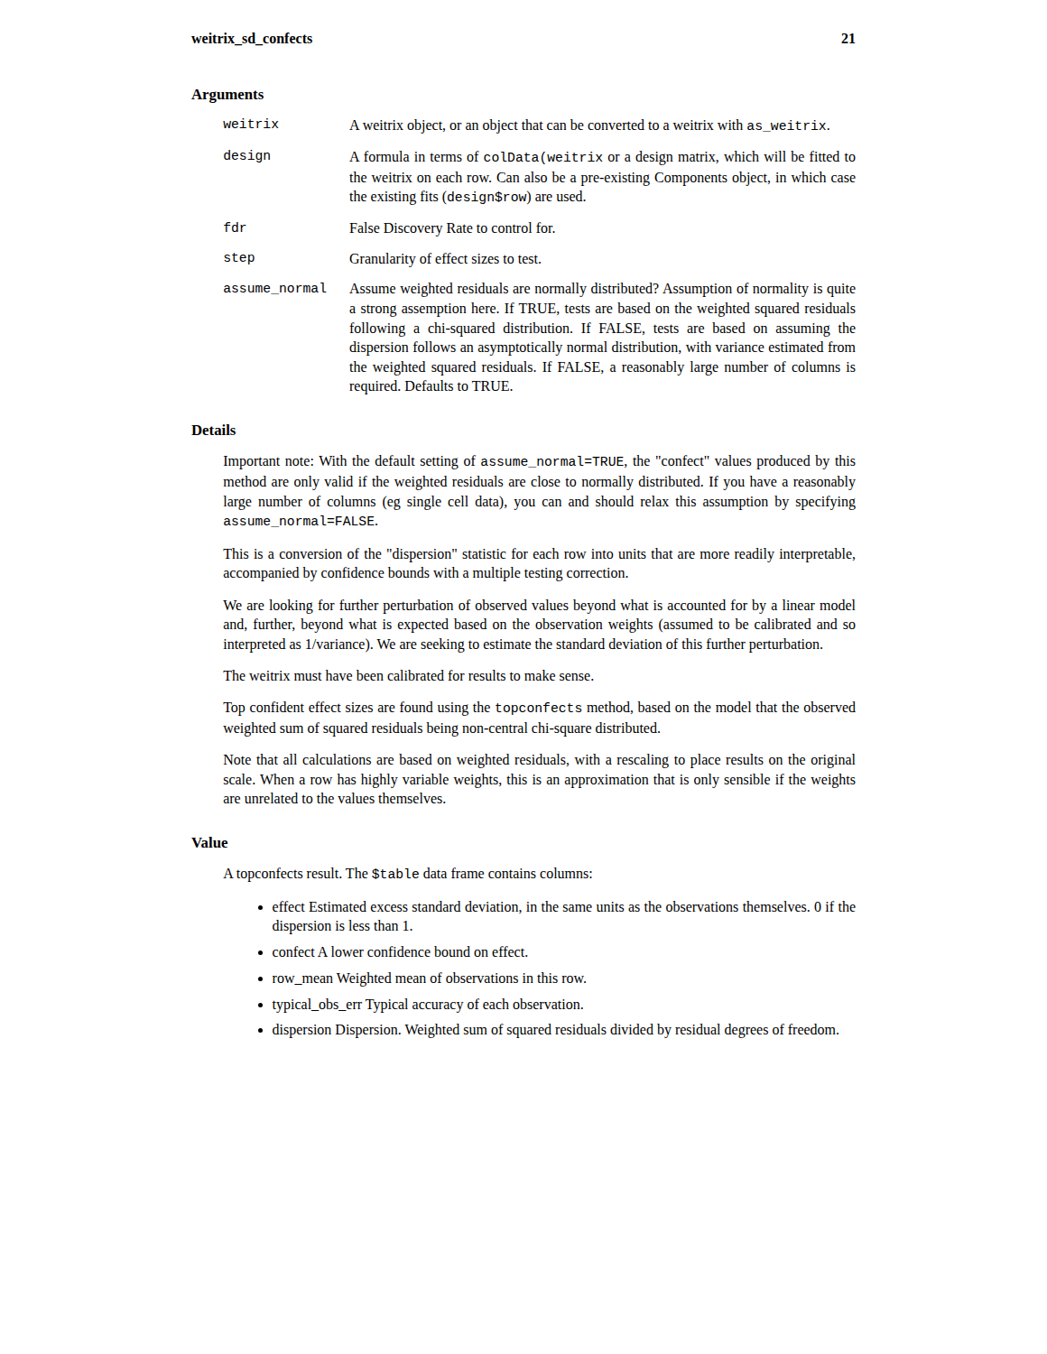weitrix_sd_confects 21
Arguments
weitrix
A weitrix object, or an object that can be converted to a weitrix with as_weitrix.
design
A formula in terms of colData(weitrix or a design matrix, which will be fitted to the weitrix on each row. Can also be a pre-existing Components object, in which case the existing fits (design$row) are used.
fdr
False Discovery Rate to control for.
step
Granularity of effect sizes to test.
assume_normal
Assume weighted residuals are normally distributed? Assumption of normality is quite a strong assemption here. If TRUE, tests are based on the weighted squared residuals following a chi-squared distribution. If FALSE, tests are based on assuming the dispersion follows an asymptotically normal distribution, with variance estimated from the weighted squared residuals. If FALSE, a reasonably large number of columns is required. Defaults to TRUE.
Details
Important note: With the default setting of assume_normal=TRUE, the "confect" values produced by this method are only valid if the weighted residuals are close to normally distributed. If you have a reasonably large number of columns (eg single cell data), you can and should relax this assumption by specifying assume_normal=FALSE.
This is a conversion of the "dispersion" statistic for each row into units that are more readily interpretable, accompanied by confidence bounds with a multiple testing correction.
We are looking for further perturbation of observed values beyond what is accounted for by a linear model and, further, beyond what is expected based on the observation weights (assumed to be calibrated and so interpreted as 1/variance). We are seeking to estimate the standard deviation of this further perturbation.
The weitrix must have been calibrated for results to make sense.
Top confident effect sizes are found using the topconfects method, based on the model that the observed weighted sum of squared residuals being non-central chi-square distributed.
Note that all calculations are based on weighted residuals, with a rescaling to place results on the original scale. When a row has highly variable weights, this is an approximation that is only sensible if the weights are unrelated to the values themselves.
Value
A topconfects result. The $table data frame contains columns:
effect Estimated excess standard deviation, in the same units as the observations themselves. 0 if the dispersion is less than 1.
confect A lower confidence bound on effect.
row_mean Weighted mean of observations in this row.
typical_obs_err Typical accuracy of each observation.
dispersion Dispersion. Weighted sum of squared residuals divided by residual degrees of freedom.